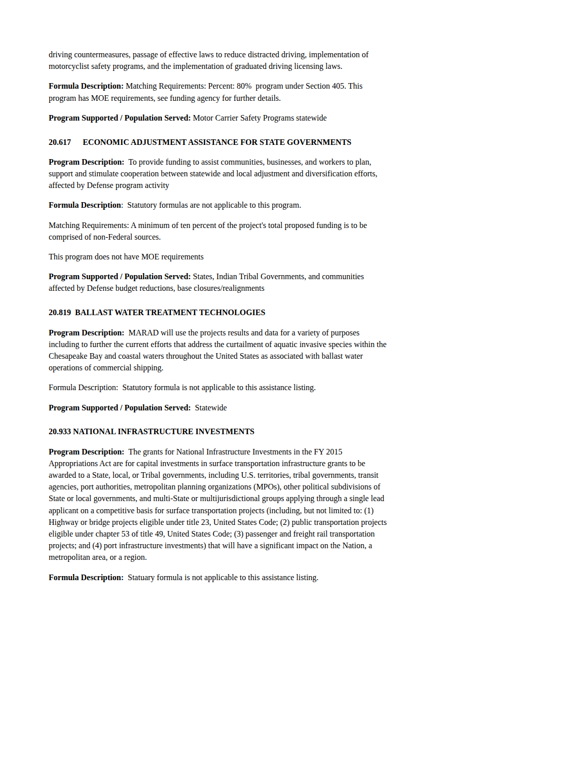driving countermeasures, passage of effective laws to reduce distracted driving, implementation of motorcyclist safety programs, and the implementation of graduated driving licensing laws.
Formula Description: Matching Requirements: Percent: 80% program under Section 405. This program has MOE requirements, see funding agency for further details.
Program Supported / Population Served: Motor Carrier Safety Programs statewide
20.617 ECONOMIC ADJUSTMENT ASSISTANCE FOR STATE GOVERNMENTS
Program Description: To provide funding to assist communities, businesses, and workers to plan, support and stimulate cooperation between statewide and local adjustment and diversification efforts, affected by Defense program activity
Formula Description: Statutory formulas are not applicable to this program.
Matching Requirements: A minimum of ten percent of the project's total proposed funding is to be comprised of non-Federal sources.
This program does not have MOE requirements
Program Supported / Population Served: States, Indian Tribal Governments, and communities affected by Defense budget reductions, base closures/realignments
20.819 BALLAST WATER TREATMENT TECHNOLOGIES
Program Description: MARAD will use the projects results and data for a variety of purposes including to further the current efforts that address the curtailment of aquatic invasive species within the Chesapeake Bay and coastal waters throughout the United States as associated with ballast water operations of commercial shipping.
Formula Description: Statutory formula is not applicable to this assistance listing.
Program Supported / Population Served: Statewide
20.933 NATIONAL INFRASTRUCTURE INVESTMENTS
Program Description: The grants for National Infrastructure Investments in the FY 2015 Appropriations Act are for capital investments in surface transportation infrastructure grants to be awarded to a State, local, or Tribal governments, including U.S. territories, tribal governments, transit agencies, port authorities, metropolitan planning organizations (MPOs), other political subdivisions of State or local governments, and multi-State or multijurisdictional groups applying through a single lead applicant on a competitive basis for surface transportation projects (including, but not limited to: (1) Highway or bridge projects eligible under title 23, United States Code; (2) public transportation projects eligible under chapter 53 of title 49, United States Code; (3) passenger and freight rail transportation projects; and (4) port infrastructure investments) that will have a significant impact on the Nation, a metropolitan area, or a region.
Formula Description: Statuary formula is not applicable to this assistance listing.